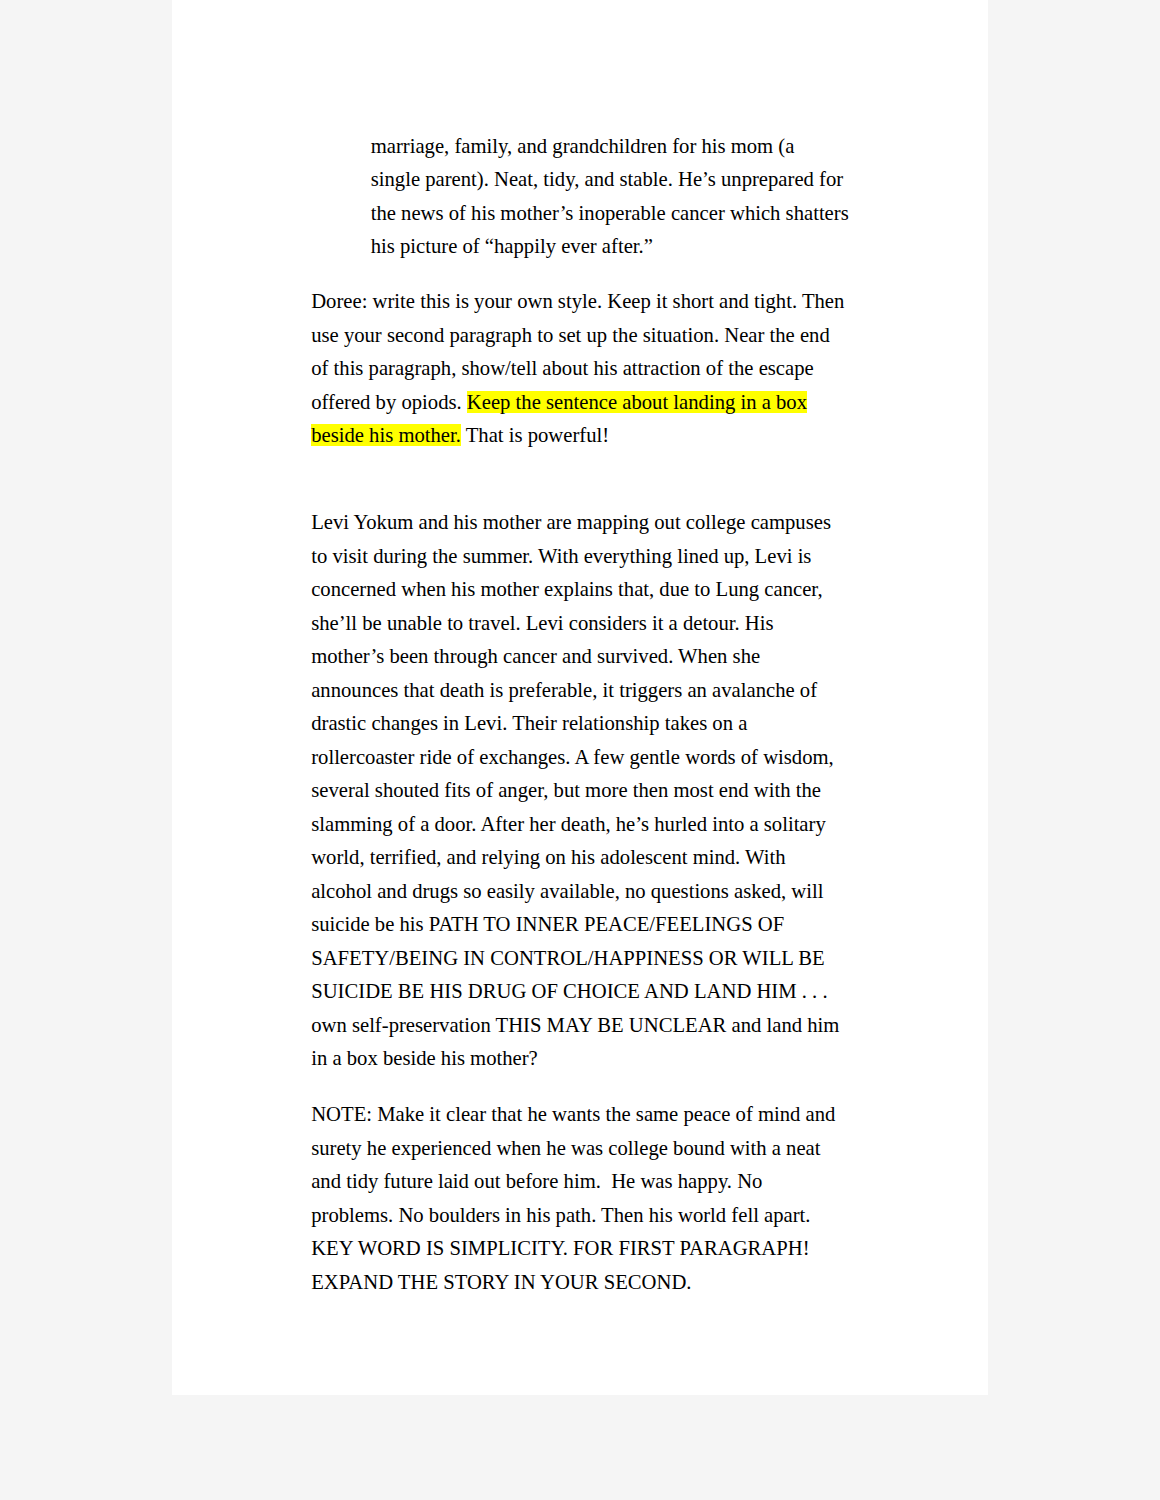marriage, family, and grandchildren for his mom (a single parent). Neat, tidy, and stable. He’s unprepared for the news of his mother’s inoperable cancer which shatters his picture of “happily ever after.”
Doree: write this is your own style. Keep it short and tight. Then use your second paragraph to set up the situation. Near the end of this paragraph, show/tell about his attraction of the escape offered by opiods. Keep the sentence about landing in a box beside his mother. That is powerful!
Levi Yokum and his mother are mapping out college campuses to visit during the summer. With everything lined up, Levi is concerned when his mother explains that, due to Lung cancer, she’ll be unable to travel. Levi considers it a detour. His mother’s been through cancer and survived. When she announces that death is preferable, it triggers an avalanche of drastic changes in Levi. Their relationship takes on a rollercoaster ride of exchanges. A few gentle words of wisdom, several shouted fits of anger, but more then most end with the slamming of a door. After her death, he’s hurled into a solitary world, terrified, and relying on his adolescent mind. With alcohol and drugs so easily available, no questions asked, will suicide be his PATH TO INNER PEACE/FEELINGS OF SAFETY/BEING IN CONTROL/HAPPINESS OR WILL BE SUICIDE BE HIS DRUG OF CHOICE AND LAND HIM . . . own self-preservation THIS MAY BE UNCLEAR and land him in a box beside his mother?
NOTE: Make it clear that he wants the same peace of mind and surety he experienced when he was college bound with a neat and tidy future laid out before him. He was happy. No problems. No boulders in his path. Then his world fell apart.
KEY WORD IS SIMPLICITY. FOR FIRST PARAGRAPH! EXPAND THE STORY IN YOUR SECOND.